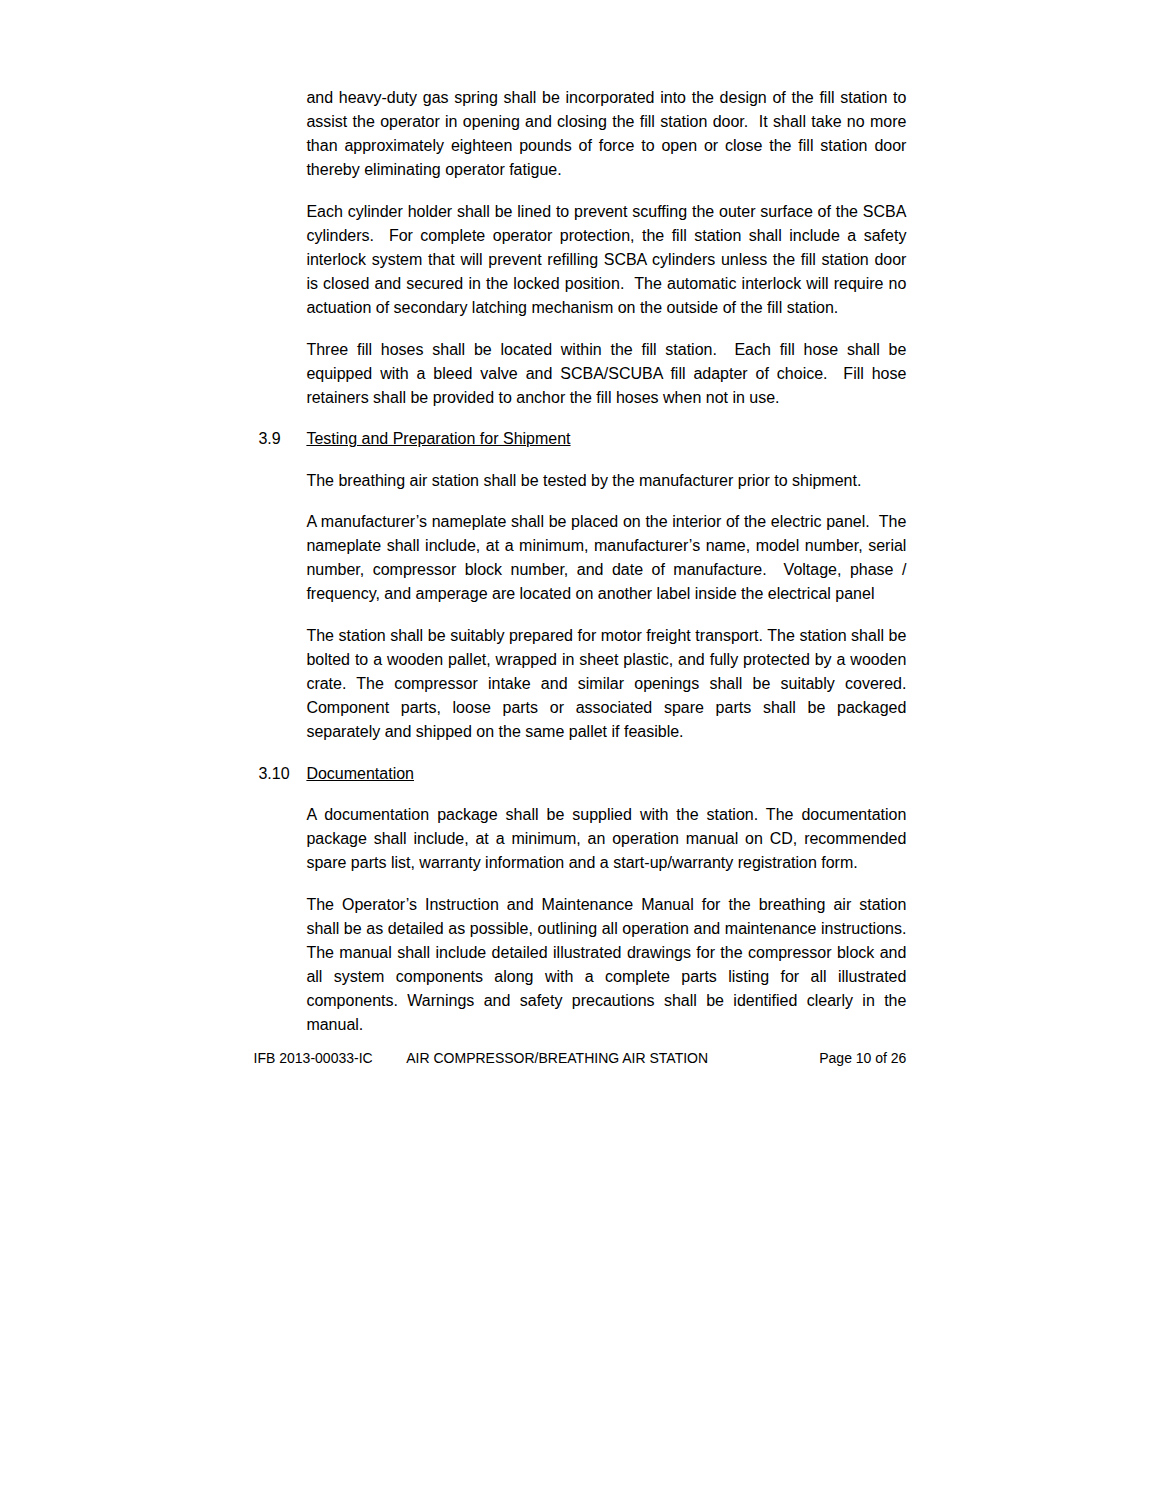and heavy-duty gas spring shall be incorporated into the design of the fill station to assist the operator in opening and closing the fill station door. It shall take no more than approximately eighteen pounds of force to open or close the fill station door thereby eliminating operator fatigue.
Each cylinder holder shall be lined to prevent scuffing the outer surface of the SCBA cylinders. For complete operator protection, the fill station shall include a safety interlock system that will prevent refilling SCBA cylinders unless the fill station door is closed and secured in the locked position. The automatic interlock will require no actuation of secondary latching mechanism on the outside of the fill station.
Three fill hoses shall be located within the fill station. Each fill hose shall be equipped with a bleed valve and SCBA/SCUBA fill adapter of choice. Fill hose retainers shall be provided to anchor the fill hoses when not in use.
3.9
Testing and Preparation for Shipment
The breathing air station shall be tested by the manufacturer prior to shipment.
A manufacturer’s nameplate shall be placed on the interior of the electric panel. The nameplate shall include, at a minimum, manufacturer’s name, model number, serial number, compressor block number, and date of manufacture. Voltage, phase / frequency, and amperage are located on another label inside the electrical panel
The station shall be suitably prepared for motor freight transport. The station shall be bolted to a wooden pallet, wrapped in sheet plastic, and fully protected by a wooden crate. The compressor intake and similar openings shall be suitably covered. Component parts, loose parts or associated spare parts shall be packaged separately and shipped on the same pallet if feasible.
3.10
Documentation
A documentation package shall be supplied with the station. The documentation package shall include, at a minimum, an operation manual on CD, recommended spare parts list, warranty information and a start-up/warranty registration form.
The Operator’s Instruction and Maintenance Manual for the breathing air station shall be as detailed as possible, outlining all operation and maintenance instructions. The manual shall include detailed illustrated drawings for the compressor block and all system components along with a complete parts listing for all illustrated components. Warnings and safety precautions shall be identified clearly in the manual.
IFB 2013-00033-IC AIR COMPRESSOR/BREATHING AIR STATION
Page 10 of 26